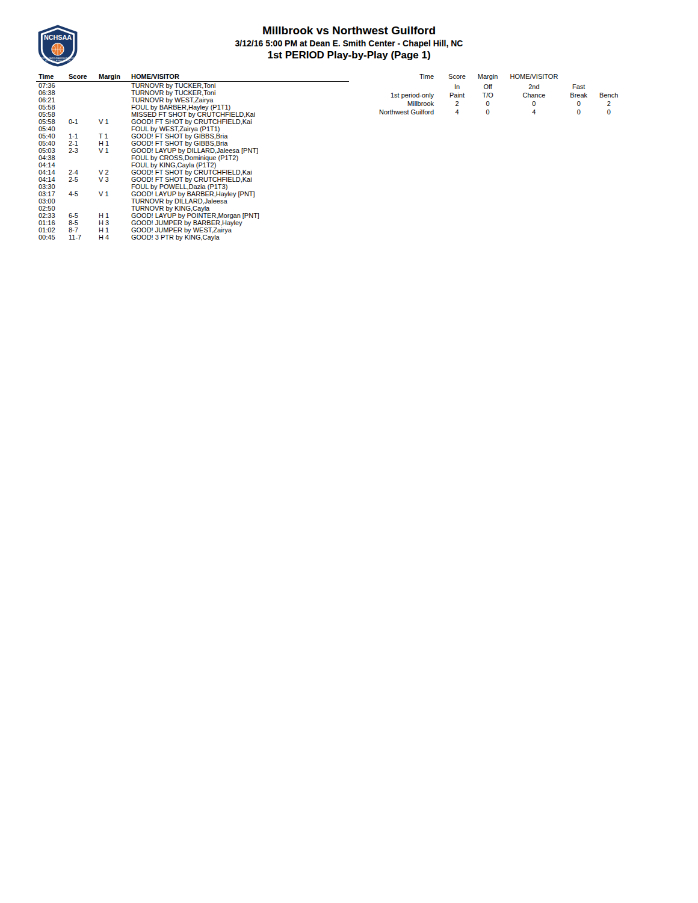NCHSAA NORTH CAROLINA HIGH SCHOOL ATHLETIC ASSOCIATION
Millbrook vs Northwest Guilford
3/12/16 5:00 PM at Dean E. Smith Center - Chapel Hill, NC
1st PERIOD Play-by-Play (Page 1)
| Time | Score | Margin | HOME/VISITOR |
| --- | --- | --- | --- |
| 07:36 | | | TURNOVR by TUCKER,Toni |
| 06:38 | | | TURNOVR by TUCKER,Toni |
| 06:21 | | | TURNOVR by WEST,Zairya |
| 05:58 | | | FOUL by BARBER,Hayley (P1T1) |
| 05:58 | | | MISSED FT SHOT by CRUTCHFIELD,Kai |
| 05:58 | 0-1 | V 1 | GOOD! FT SHOT by CRUTCHFIELD,Kai |
| 05:40 | | | FOUL by WEST,Zairya (P1T1) |
| 05:40 | 1-1 | T 1 | GOOD! FT SHOT by GIBBS,Bria |
| 05:40 | 2-1 | H 1 | GOOD! FT SHOT by GIBBS,Bria |
| 05:03 | 2-3 | V 1 | GOOD! LAYUP by DILLARD,Jaleesa [PNT] |
| 04:38 | | | FOUL by CROSS,Dominique (P1T2) |
| 04:14 | | | FOUL by KING,Cayla (P1T2) |
| 04:14 | 2-4 | V 2 | GOOD! FT SHOT by CRUTCHFIELD,Kai |
| 04:14 | 2-5 | V 3 | GOOD! FT SHOT by CRUTCHFIELD,Kai |
| 03:30 | | | FOUL by POWELL,Dazia (P1T3) |
| 03:17 | 4-5 | V 1 | GOOD! LAYUP by BARBER,Hayley [PNT] |
| 03:00 | | | TURNOVR by DILLARD,Jaleesa |
| 02:50 | | | TURNOVR by KING,Cayla |
| 02:33 | 6-5 | H 1 | GOOD! LAYUP by POINTER,Morgan [PNT] |
| 01:16 | 8-5 | H 3 | GOOD! JUMPER by BARBER,Hayley |
| 01:02 | 8-7 | H 1 | GOOD! JUMPER by WEST,Zairya |
| 00:45 | 11-7 | H 4 | GOOD! 3 PTR by KING,Cayla |
| Time | Score | Margin | HOME/VISITOR |
| --- | --- | --- | --- |
| | In | Off | 2nd | Fast | |
| 1st period-only | Paint | T/O | Chance | Break | Bench |
| Millbrook | 2 | 0 | 0 | 0 | 2 |
| Northwest Guilford | 4 | 0 | 4 | 0 | 0 |